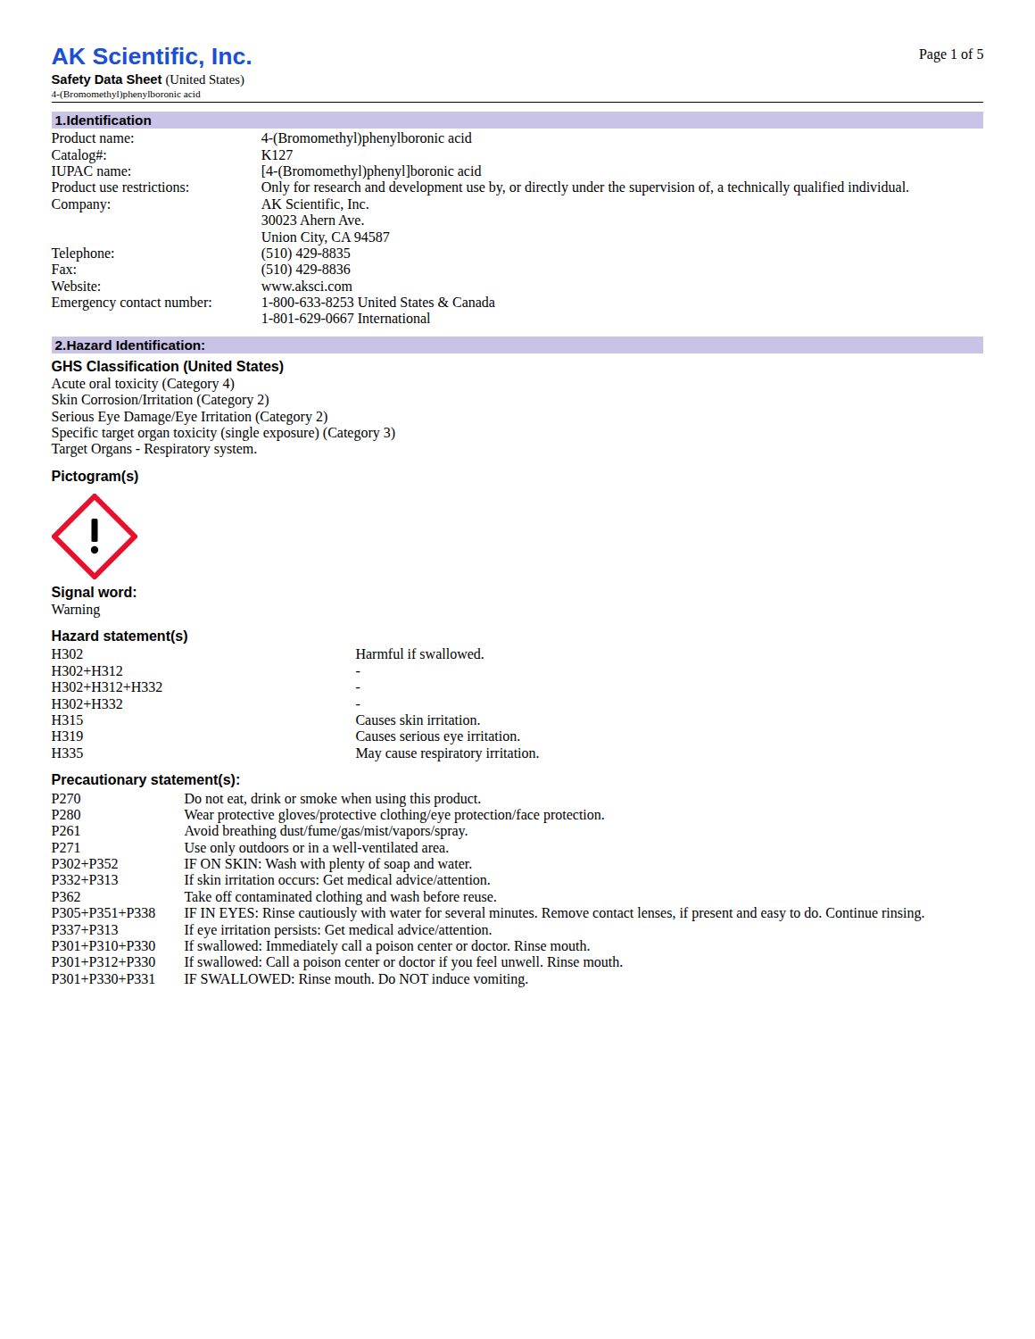AK Scientific, Inc.
Safety Data Sheet (United States)
4-(Bromomethyl)phenylboronic acid
Page 1 of 5
1.Identification
| Product name: | 4-(Bromomethyl)phenylboronic acid |
| Catalog#: | K127 |
| IUPAC name: | [4-(Bromomethyl)phenyl]boronic acid |
| Product use restrictions: | Only for research and development use by, or directly under the supervision of, a technically qualified individual. |
| Company: | AK Scientific, Inc. 30023 Ahern Ave. Union City, CA 94587 |
| Telephone: | (510) 429-8835 |
| Fax: | (510) 429-8836 |
| Website: | www.aksci.com |
| Emergency contact number: | 1-800-633-8253 United States & Canada 1-801-629-0667 International |
2.Hazard Identification:
GHS Classification (United States)
Acute oral toxicity (Category 4)
Skin Corrosion/Irritation (Category 2)
Serious Eye Damage/Eye Irritation (Category 2)
Specific target organ toxicity (single exposure) (Category 3)
Target Organs - Respiratory system.
Pictogram(s)
Signal word:
Warning
Hazard statement(s)
| H302 | Harmful if swallowed. |
| H302+H312 | - |
| H302+H312+H332 | - |
| H302+H332 | - |
| H315 | Causes skin irritation. |
| H319 | Causes serious eye irritation. |
| H335 | May cause respiratory irritation. |
Precautionary statement(s):
| P270 | Do not eat, drink or smoke when using this product. |
| P280 | Wear protective gloves/protective clothing/eye protection/face protection. |
| P261 | Avoid breathing dust/fume/gas/mist/vapors/spray. |
| P271 | Use only outdoors or in a well-ventilated area. |
| P302+P352 | IF ON SKIN: Wash with plenty of soap and water. |
| P332+P313 | If skin irritation occurs: Get medical advice/attention. |
| P362 | Take off contaminated clothing and wash before reuse. |
| P305+P351+P338 | IF IN EYES: Rinse cautiously with water for several minutes. Remove contact lenses, if present and easy to do. Continue rinsing. |
| P337+P313 | If eye irritation persists: Get medical advice/attention. |
| P301+P310+P330 | If swallowed: Immediately call a poison center or doctor. Rinse mouth. |
| P301+P312+P330 | If swallowed: Call a poison center or doctor if you feel unwell. Rinse mouth. |
| P301+P330+P331 | IF SWALLOWED: Rinse mouth. Do NOT induce vomiting. |